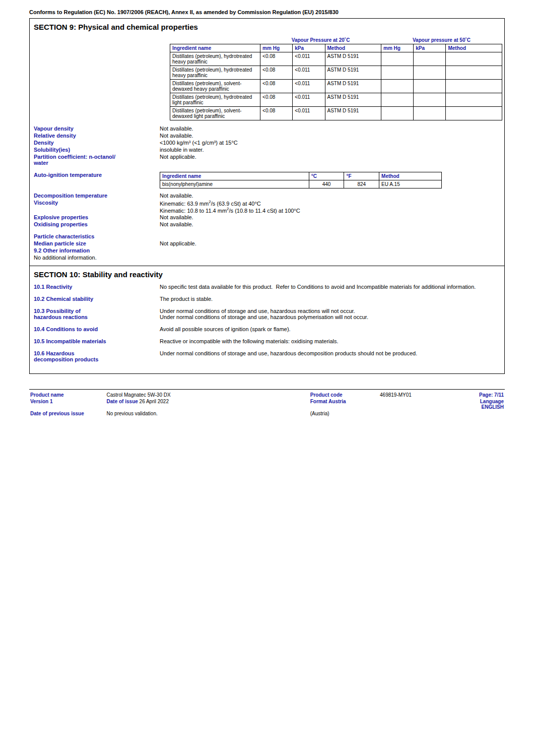Conforms to Regulation (EC) No. 1907/2006 (REACH), Annex II, as amended by Commission Regulation (EU) 2015/830
SECTION 9: Physical and chemical properties
| | Vapour Pressure at 20˚C | Vapour pressure at 50˚C |
| Ingredient name | mm Hg | kPa | Method | mm Hg | kPa | Method |
| Distillates (petroleum), hydrotreated heavy paraffinic | <0.08 | <0.011 | ASTM D 5191 | | | |
| Distillates (petroleum), hydrotreated heavy paraffinic | <0.08 | <0.011 | ASTM D 5191 | | | |
| Distillates (petroleum), solvent-dewaxed heavy paraffinic | <0.08 | <0.011 | ASTM D 5191 | | | |
| Distillates (petroleum), hydrotreated light paraffinic | <0.08 | <0.011 | ASTM D 5191 | | | |
| Distillates (petroleum), solvent-dewaxed light paraffinic | <0.08 | <0.011 | ASTM D 5191 | | | |
Vapour density
Not available.
Relative density
Not available.
Density
<1000 kg/m³ (<1 g/cm³) at 15°C
Solubility(ies)
insoluble in water.
Partition coefficient: n-octanol/
water
Not applicable.
Auto-ignition temperature
| Ingredient name | °C | °F | Method |
| --- | --- | --- | --- |
| bis(nonylphenyl)amine | 440 | 824 | EU A.15 |
Decomposition temperature
Not available.
Viscosity
Kinematic: 63.9 mm2/s (63.9 cSt) at 40°C
Kinematic: 10.8 to 11.4 mm2/s (10.8 to 11.4 cSt) at 100°C
Explosive properties
Not available.
Oxidising properties
Not available.
Particle characteristics
Median particle size
Not applicable.
9.2 Other information
No additional information.
SECTION 10: Stability and reactivity
10.1 Reactivity
No specific test data available for this product. Refer to Conditions to avoid and Incompatible materials for additional information.
10.2 Chemical stability
The product is stable.
10.3 Possibility of
hazardous reactions
Under normal conditions of storage and use, hazardous reactions will not occur.
Under normal conditions of storage and use, hazardous polymerisation will not occur.
10.4 Conditions to avoid
Avoid all possible sources of ignition (spark or flame).
10.5 Incompatible materials
Reactive or incompatible with the following materials: oxidising materials.
10.6 Hazardous
decomposition products
Under normal conditions of storage and use, hazardous decomposition products should not be produced.
| Product name | Castrol Magnatec 5W-30 DX | Product code | 469819-MY01 | Page: 7/11 |
| Version 1 | Date of issue 26 April 2022 | Format Austria | | Language ENGLISH |
| Date of previous issue | No previous validation. | (Austria) | | |